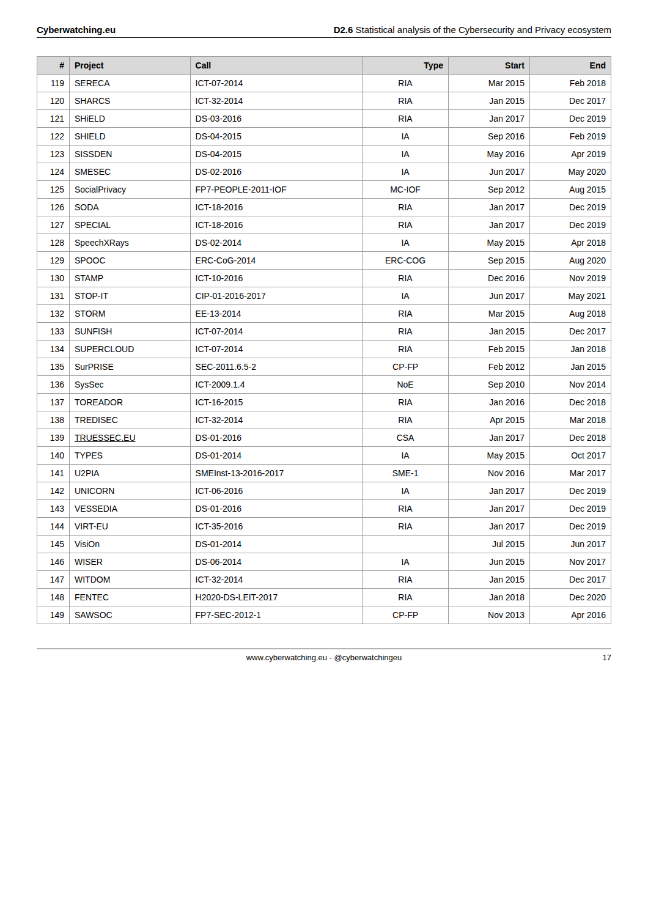Cyberwatching.eu
D2.6 Statistical analysis of the Cybersecurity and Privacy ecosystem
| # | Project | Call | Type | Start | End |
| --- | --- | --- | --- | --- | --- |
| 119 | SERECA | ICT-07-2014 | RIA | Mar 2015 | Feb 2018 |
| 120 | SHARCS | ICT-32-2014 | RIA | Jan 2015 | Dec 2017 |
| 121 | SHiELD | DS-03-2016 | RIA | Jan 2017 | Dec 2019 |
| 122 | SHIELD | DS-04-2015 | IA | Sep 2016 | Feb 2019 |
| 123 | SISSDEN | DS-04-2015 | IA | May 2016 | Apr 2019 |
| 124 | SMESEC | DS-02-2016 | IA | Jun 2017 | May 2020 |
| 125 | SocialPrivacy | FP7-PEOPLE-2011-IOF | MC-IOF | Sep 2012 | Aug 2015 |
| 126 | SODA | ICT-18-2016 | RIA | Jan 2017 | Dec 2019 |
| 127 | SPECIAL | ICT-18-2016 | RIA | Jan 2017 | Dec 2019 |
| 128 | SpeechXRays | DS-02-2014 | IA | May 2015 | Apr 2018 |
| 129 | SPOOC | ERC-CoG-2014 | ERC-COG | Sep 2015 | Aug 2020 |
| 130 | STAMP | ICT-10-2016 | RIA | Dec 2016 | Nov 2019 |
| 131 | STOP-IT | CIP-01-2016-2017 | IA | Jun 2017 | May 2021 |
| 132 | STORM | EE-13-2014 | RIA | Mar 2015 | Aug 2018 |
| 133 | SUNFISH | ICT-07-2014 | RIA | Jan 2015 | Dec 2017 |
| 134 | SUPERCLOUD | ICT-07-2014 | RIA | Feb 2015 | Jan 2018 |
| 135 | SurPRISE | SEC-2011.6.5-2 | CP-FP | Feb 2012 | Jan 2015 |
| 136 | SysSec | ICT-2009.1.4 | NoE | Sep 2010 | Nov 2014 |
| 137 | TOREADOR | ICT-16-2015 | RIA | Jan 2016 | Dec 2018 |
| 138 | TREDISEC | ICT-32-2014 | RIA | Apr 2015 | Mar 2018 |
| 139 | TRUESSEC.EU | DS-01-2016 | CSA | Jan 2017 | Dec 2018 |
| 140 | TYPES | DS-01-2014 | IA | May 2015 | Oct 2017 |
| 141 | U2PIA | SMEInst-13-2016-2017 | SME-1 | Nov 2016 | Mar 2017 |
| 142 | UNICORN | ICT-06-2016 | IA | Jan 2017 | Dec 2019 |
| 143 | VESSEDIA | DS-01-2016 | RIA | Jan 2017 | Dec 2019 |
| 144 | VIRT-EU | ICT-35-2016 | RIA | Jan 2017 | Dec 2019 |
| 145 | VisiOn | DS-01-2014 | | Jul 2015 | Jun 2017 |
| 146 | WISER | DS-06-2014 | IA | Jun 2015 | Nov 2017 |
| 147 | WITDOM | ICT-32-2014 | RIA | Jan 2015 | Dec 2017 |
| 148 | FENTEC | H2020-DS-LEIT-2017 | RIA | Jan 2018 | Dec 2020 |
| 149 | SAWSOC | FP7-SEC-2012-1 | CP-FP | Nov 2013 | Apr 2016 |
www.cyberwatching.eu - @cyberwatchingeu
17